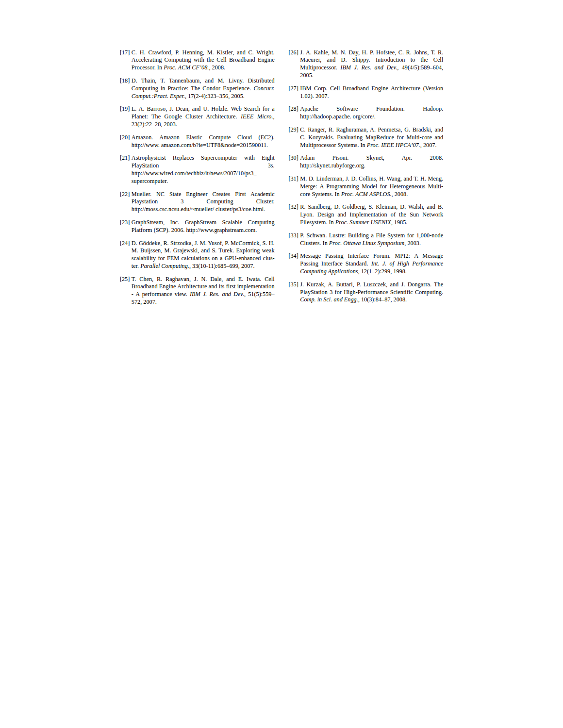[17] C. H. Crawford, P. Henning, M. Kistler, and C. Wright. Accelerating Computing with the Cell Broadband Engine Processor. In Proc. ACM CF’08., 2008.
[18] D. Thain, T. Tannenbaum, and M. Livny. Distributed Computing in Practice: The Condor Experience. Concurr. Comput.:Pract. Exper., 17(2-4):323–356, 2005.
[19] L. A. Barroso, J. Dean, and U. Holzle. Web Search for a Planet: The Google Cluster Architecture. IEEE Micro., 23(2):22–28, 2003.
[20] Amazon. Amazon Elastic Compute Cloud (EC2). http://www. amazon.com/b?ie=UTF8&node=201590011.
[21] Astrophysicist Replaces Supercomputer with Eight PlayStation 3s. http://www.wired.com/techbiz/it/news/2007/10/ps3_ supercomputer.
[22] Mueller. NC State Engineer Creates First Academic Playstation 3 Computing Cluster. http://moss.csc.ncsu.edu/~mueller/ cluster/ps3/coe.html.
[23] GraphStream, Inc. GraphStream Scalable Computing Platform (SCP). 2006. http://www.graphstream.com.
[24] D. Göddeke, R. Strzodka, J. M. Yusof, P. McCormick, S. H. M. Buijssen, M. Grajewski, and S. Turek. Exploring weak scalability for FEM calculations on a GPU-enhanced cluster. Parallel Computing., 33(10-11):685–699, 2007.
[25] T. Chen, R. Raghavan, J. N. Dale, and E. Iwata. Cell Broadband Engine Architecture and its first implementation - A performance view. IBM J. Res. and Dev., 51(5):559–572, 2007.
[26] J. A. Kahle, M. N. Day, H. P. Hofstee, C. R. Johns, T. R. Maeurer, and D. Shippy. Introduction to the Cell Multiprocessor. IBM J. Res. and Dev., 49(4/5):589–604, 2005.
[27] IBM Corp. Cell Broadband Engine Architecture (Version 1.02). 2007.
[28] Apache Software Foundation. Hadoop. http://hadoop.apache. org/core/.
[29] C. Ranger, R. Raghuraman, A. Penmetsa, G. Bradski, and C. Kozyrakis. Evaluating MapReduce for Multi-core and Multiprocessor Systems. In Proc. IEEE HPCA’07., 2007.
[30] Adam Pisoni. Skynet, Apr. 2008. http://skynet.rubyforge.org.
[31] M. D. Linderman, J. D. Collins, H. Wang, and T. H. Meng. Merge: A Programming Model for Heterogeneous Multi-core Systems. In Proc. ACM ASPLOS., 2008.
[32] R. Sandberg, D. Goldberg, S. Kleiman, D. Walsh, and B. Lyon. Design and Implementation of the Sun Network Filesystem. In Proc. Summer USENIX, 1985.
[33] P. Schwan. Lustre: Building a File System for 1,000-node Clusters. In Proc. Ottawa Linux Symposium, 2003.
[34] Message Passing Interface Forum. MPI2: A Message Passing Interface Standard. Int. J. of High Performance Computing Applications, 12(1–2):299, 1998.
[35] J. Kurzak, A. Buttari, P. Luszczek, and J. Dongarra. The PlayStation 3 for High-Performance Scientific Computing. Comp. in Sci. and Engg., 10(3):84–87, 2008.